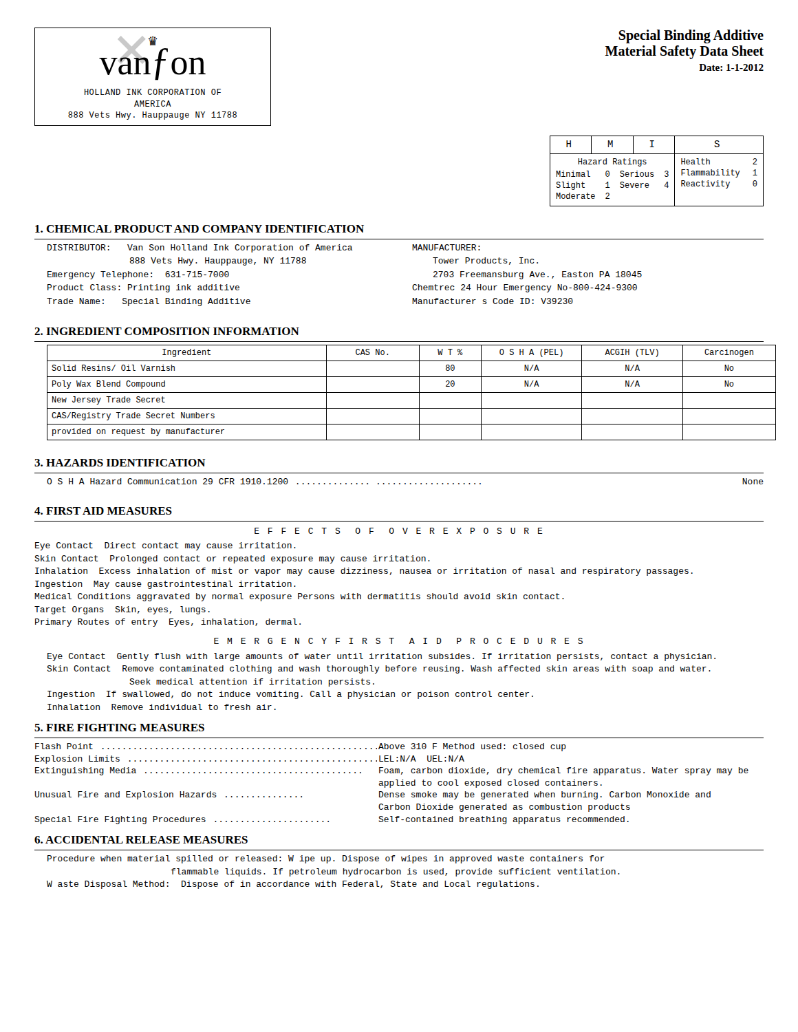♛ ✕ vanƒon
HOLLAND INK CORPORATION OF
AMERICA
888 Vets Hwy. Hauppauge NY 11788
Special Binding Additive
Material Safety Data Sheet
Date: 1-1-2012
| H | M | I | S |
| Hazard Ratings Minimal 0 Serious 3 Slight 1 Severe 4 Moderate 2 | Health 2 Flammability 1 Reactivity 0 |
1. CHEMICAL PRODUCT AND COMPANY IDENTIFICATION
DISTRIBUTOR: Van Son Holland Ink Corporation of America
888 Vets Hwy. Hauppauge, NY 11788
Emergency Telephone: 631-715-7000
Product Class: Printing ink additive
Trade Name: Special Binding Additive
MANUFACTURER:
Tower Products, Inc.
2703 Freemansburg Ave., Easton PA 18045
Chemtrec 24 Hour Emergency No-800-424-9300
Manufacturer s Code ID: V39230
2. INGREDIENT COMPOSITION INFORMATION
| Ingredient | CAS No. | W T % | O S H A (PEL) | ACGIH (TLV) | Carcinogen |
| --- | --- | --- | --- | --- | --- |
| Solid Resins/ Oil Varnish | | 80 | N/A | N/A | No |
| Poly Wax Blend Compound | | 20 | N/A | N/A | No |
| New Jersey Trade Secret | | | | | |
| CAS/Registry Trade Secret Numbers | | | | | |
| provided on request by manufacturer | | | | | |
3. HAZARDS IDENTIFICATION
O S H A Hazard Communication 29 CFR 1910.1200 .............. .................... None
4. FIRST AID MEASURES
E F F E C T S O F O V E R E X P O S U R E
Eye Contact Direct contact may cause irritation.
Skin Contact Prolonged contact or repeated exposure may cause irritation.
Inhalation Excess inhalation of mist or vapor may cause dizziness, nausea or irritation of nasal and respiratory passages.
Ingestion May cause gastrointestinal irritation.
Medical Conditions aggravated by normal exposure Persons with dermatitis should avoid skin contact.
Target Organs Skin, eyes, lungs.
Primary Routes of entry Eyes, inhalation, dermal.
E M E R G E N C Y F I R S T A I D P R O C E D U R E S
Eye Contact Gently flush with large amounts of water until irritation subsides. If irritation persists, contact a physician.
Skin Contact Remove contaminated clothing and wash thoroughly before reusing. Wash affected skin areas with soap and water.
Seek medical attention if irritation persists.
Ingestion If swallowed, do not induce vomiting. Call a physician or poison control center.
Inhalation Remove individual to fresh air.
5. FIRE FIGHTING MEASURES
Flash Point ......................................................... Above 310 F Method used: closed cup
Explosion Limits ................................................ LEL:N/A UEL:N/A
Extinguishing Media ......................................... Foam, carbon dioxide, dry chemical fire apparatus. Water spray may be applied to cool exposed closed containers.
Unusual Fire and Explosion Hazards ............... Dense smoke may be generated when burning. Carbon Monoxide and Carbon Dioxide generated as combustion products
Special Fire Fighting Procedures ...................... Self-contained breathing apparatus recommended.
6. ACCIDENTAL RELEASE MEASURES
Procedure when material spilled or released: W ipe up. Dispose of wipes in approved waste containers for
flammable liquids. If petroleum hydrocarbon is used, provide sufficient ventilation.
W aste Disposal Method: Dispose of in accordance with Federal, State and Local regulations.